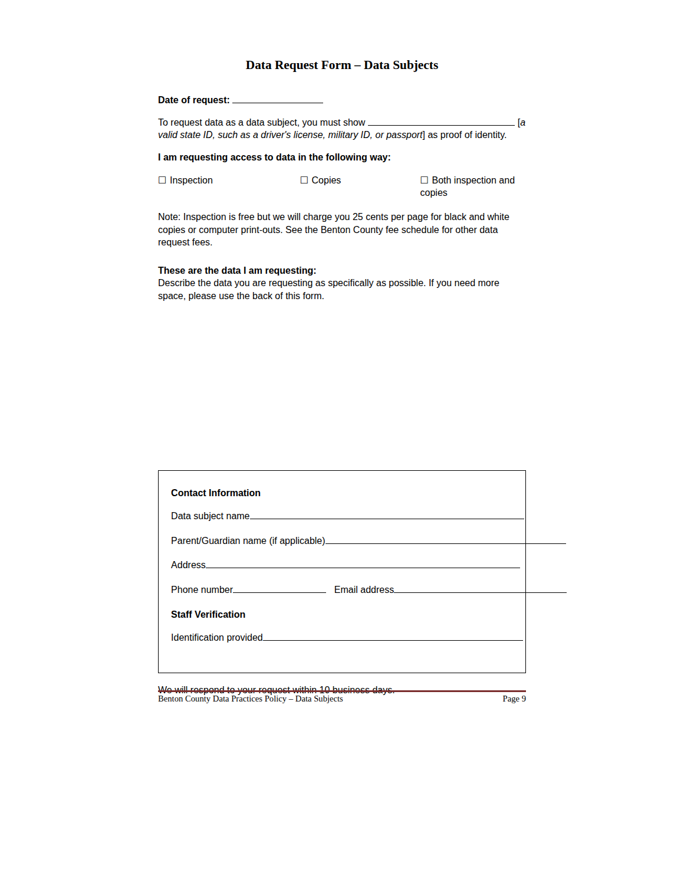Data Request Form – Data Subjects
Date of request:
To request data as a data subject, you must show [a valid state ID, such as a driver's license, military ID, or passport] as proof of identity.
I am requesting access to data in the following way:
☐Inspection ☐Copies ☐Both inspection and copies
Note: Inspection is free but we will charge you 25 cents per page for black and white copies or computer print-outs. See the Benton County fee schedule for other data request fees.
These are the data I am requesting:
Describe the data you are requesting as specifically as possible. If you need more space, please use the back of this form.
Contact Information
Data subject name
Parent/Guardian name (if applicable)
Address
Phone number Email address
Staff Verification
Identification provided
We will respond to your request within 10 business days.
Benton County Data Practices Policy – Data Subjects Page 9